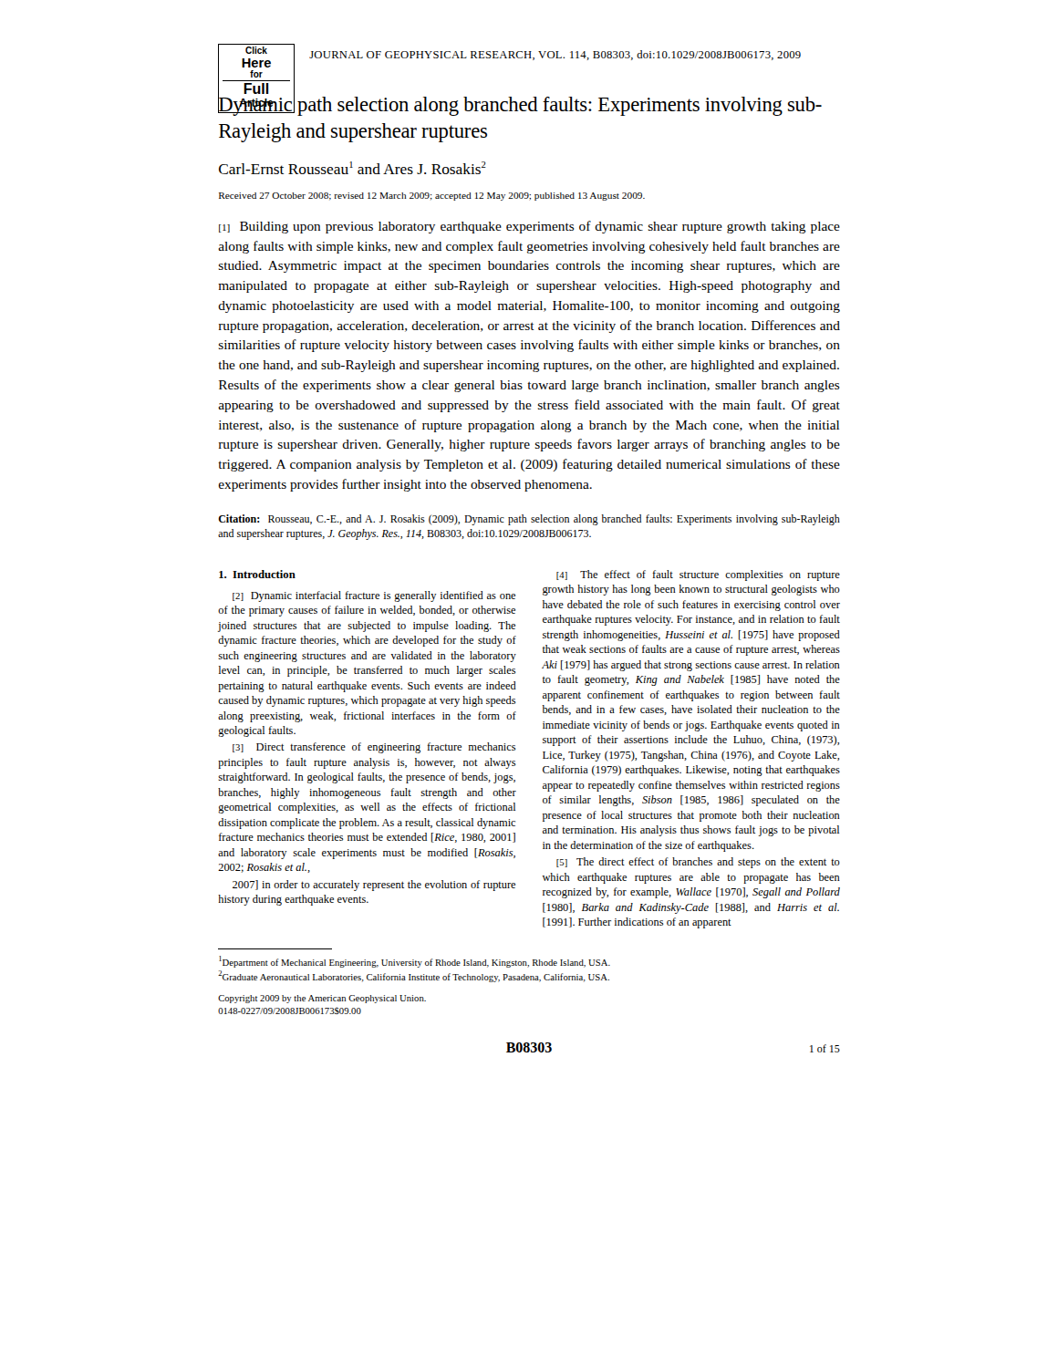Click
Here
for
Full
Article
JOURNAL OF GEOPHYSICAL RESEARCH, VOL. 114, B08303, doi:10.1029/2008JB006173, 2009
Dynamic path selection along branched faults: Experiments involving sub-Rayleigh and supershear ruptures
Carl-Ernst Rousseau1 and Ares J. Rosakis2
Received 27 October 2008; revised 12 March 2009; accepted 12 May 2009; published 13 August 2009.
[1] Building upon previous laboratory earthquake experiments of dynamic shear rupture growth taking place along faults with simple kinks, new and complex fault geometries involving cohesively held fault branches are studied. Asymmetric impact at the specimen boundaries controls the incoming shear ruptures, which are manipulated to propagate at either sub-Rayleigh or supershear velocities. High-speed photography and dynamic photoelasticity are used with a model material, Homalite-100, to monitor incoming and outgoing rupture propagation, acceleration, deceleration, or arrest at the vicinity of the branch location. Differences and similarities of rupture velocity history between cases involving faults with either simple kinks or branches, on the one hand, and sub-Rayleigh and supershear incoming ruptures, on the other, are highlighted and explained. Results of the experiments show a clear general bias toward large branch inclination, smaller branch angles appearing to be overshadowed and suppressed by the stress field associated with the main fault. Of great interest, also, is the sustenance of rupture propagation along a branch by the Mach cone, when the initial rupture is supershear driven. Generally, higher rupture speeds favors larger arrays of branching angles to be triggered. A companion analysis by Templeton et al. (2009) featuring detailed numerical simulations of these experiments provides further insight into the observed phenomena.
Citation: Rousseau, C.-E., and A. J. Rosakis (2009), Dynamic path selection along branched faults: Experiments involving sub-Rayleigh and supershear ruptures, J. Geophys. Res., 114, B08303, doi:10.1029/2008JB006173.
1. Introduction
[2] Dynamic interfacial fracture is generally identified as one of the primary causes of failure in welded, bonded, or otherwise joined structures that are subjected to impulse loading. The dynamic fracture theories, which are developed for the study of such engineering structures and are validated in the laboratory level can, in principle, be transferred to much larger scales pertaining to natural earthquake events. Such events are indeed caused by dynamic ruptures, which propagate at very high speeds along preexisting, weak, frictional interfaces in the form of geological faults.
[3] Direct transference of engineering fracture mechanics principles to fault rupture analysis is, however, not always straightforward. In geological faults, the presence of bends, jogs, branches, highly inhomogeneous fault strength and other geometrical complexities, as well as the effects of frictional dissipation complicate the problem. As a result, classical dynamic fracture mechanics theories must be extended [Rice, 1980, 2001] and laboratory scale experiments must be modified [Rosakis, 2002; Rosakis et al.,
2007] in order to accurately represent the evolution of rupture history during earthquake events.
[4] The effect of fault structure complexities on rupture growth history has long been known to structural geologists who have debated the role of such features in exercising control over earthquake ruptures velocity. For instance, and in relation to fault strength inhomogeneities, Husseini et al. [1975] have proposed that weak sections of faults are a cause of rupture arrest, whereas Aki [1979] has argued that strong sections cause arrest. In relation to fault geometry, King and Nabelek [1985] have noted the apparent confinement of earthquakes to region between fault bends, and in a few cases, have isolated their nucleation to the immediate vicinity of bends or jogs. Earthquake events quoted in support of their assertions include the Luhuo, China, (1973), Lice, Turkey (1975), Tangshan, China (1976), and Coyote Lake, California (1979) earthquakes. Likewise, noting that earthquakes appear to repeatedly confine themselves within restricted regions of similar lengths, Sibson [1985, 1986] speculated on the presence of local structures that promote both their nucleation and termination. His analysis thus shows fault jogs to be pivotal in the determination of the size of earthquakes.
[5] The direct effect of branches and steps on the extent to which earthquake ruptures are able to propagate has been recognized by, for example, Wallace [1970], Segall and Pollard [1980], Barka and Kadinsky-Cade [1988], and Harris et al. [1991]. Further indications of an apparent
1Department of Mechanical Engineering, University of Rhode Island, Kingston, Rhode Island, USA.
2Graduate Aeronautical Laboratories, California Institute of Technology, Pasadena, California, USA.
Copyright 2009 by the American Geophysical Union.
0148-0227/09/2008JB006173$09.00
B08303
1 of 15